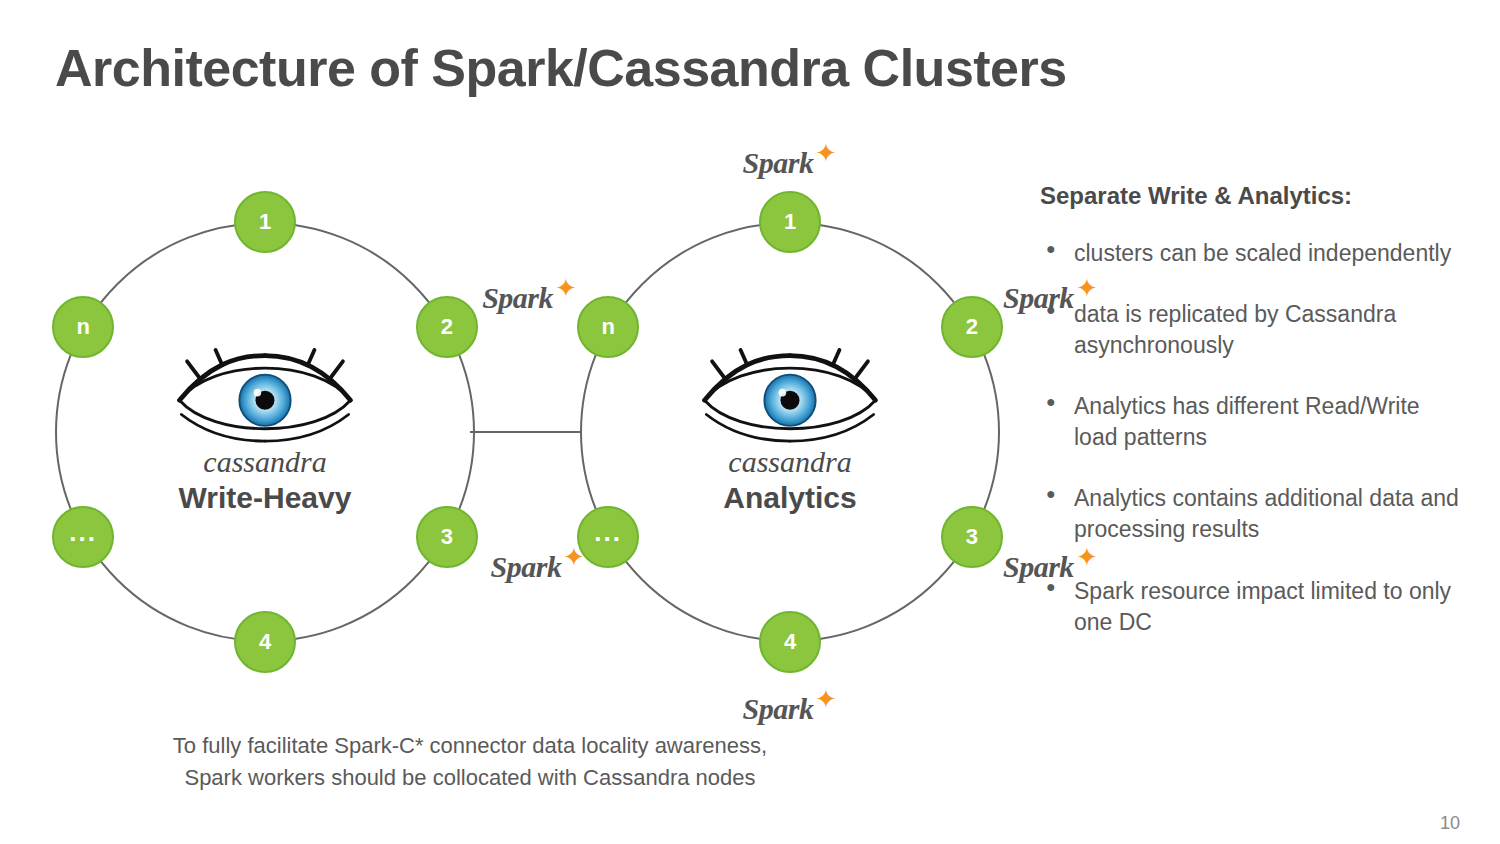Architecture of Spark/Cassandra Clusters
1
2
3
4
...
n
cassandra
Write-Heavy
1
2
3
4
...
n
Spark✦
Spark✦
Spark✦
Spark✦
Spark✦
Spark✦
cassandra
Analytics
To fully facilitate Spark-C* connector data locality awareness,
Spark workers should be collocated with Cassandra nodes
Separate Write & Analytics:
clusters can be scaled independently
data is replicated by Cassandra asynchronously
Analytics has different Read/Write load patterns
Analytics contains additional data and processing results
Spark resource impact limited to only one DC
10